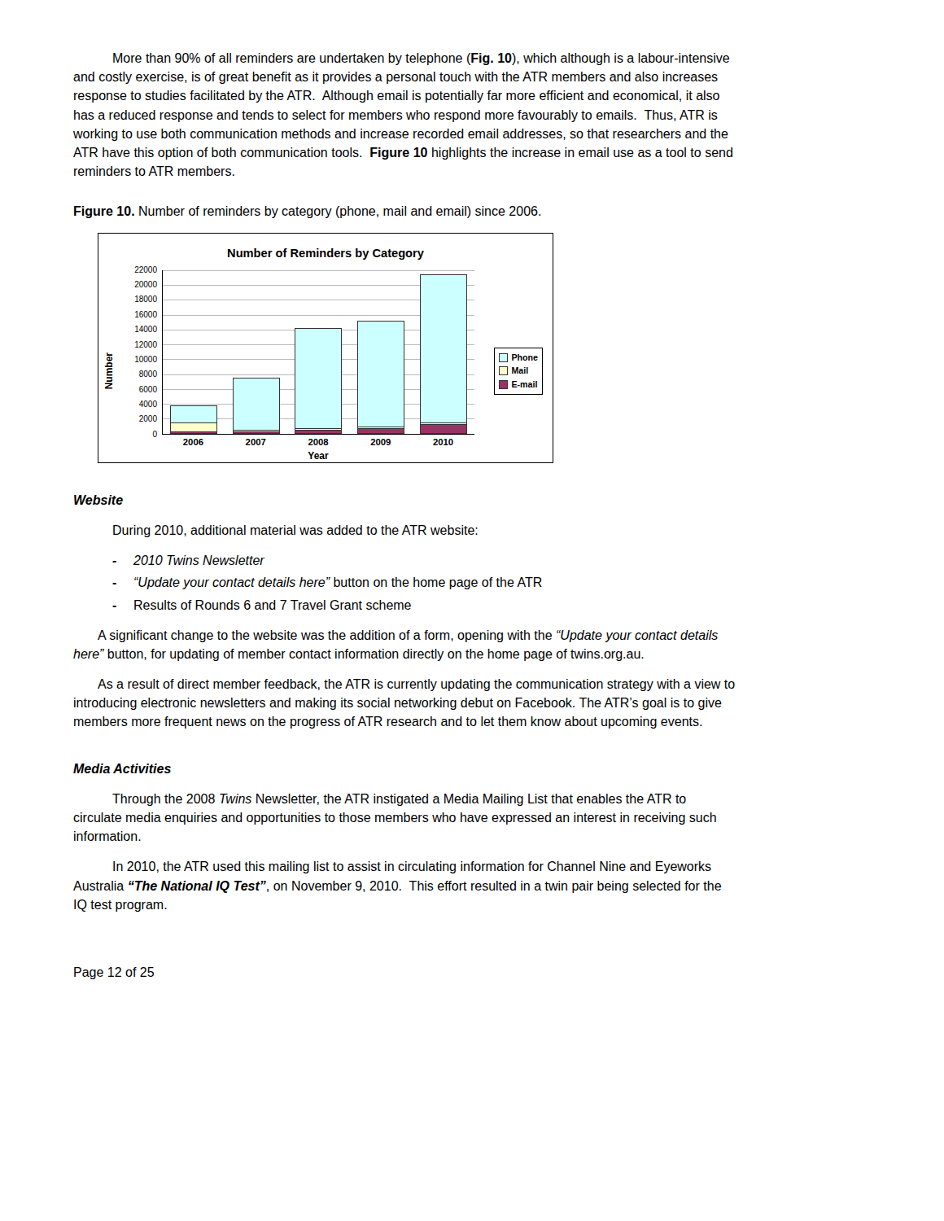More than 90% of all reminders are undertaken by telephone (Fig. 10), which although is a labour-intensive and costly exercise, is of great benefit as it provides a personal touch with the ATR members and also increases response to studies facilitated by the ATR. Although email is potentially far more efficient and economical, it also has a reduced response and tends to select for members who respond more favourably to emails. Thus, ATR is working to use both communication methods and increase recorded email addresses, so that researchers and the ATR have this option of both communication tools. Figure 10 highlights the increase in email use as a tool to send reminders to ATR members.
Figure 10. Number of reminders by category (phone, mail and email) since 2006.
Number of Reminders by Category
Number
22000
20000
18000
16000
14000
12000
10000
8000
6000
4000
2000
0
2006 2007 2008 2009 2010
Year
Phone
Mail
E-mail
Website
During 2010, additional material was added to the ATR website:
2010 Twins Newsletter
“Update your contact details here” button on the home page of the ATR
Results of Rounds 6 and 7 Travel Grant scheme
A significant change to the website was the addition of a form, opening with the “Update your contact details here” button, for updating of member contact information directly on the home page of twins.org.au.
As a result of direct member feedback, the ATR is currently updating the communication strategy with a view to introducing electronic newsletters and making its social networking debut on Facebook. The ATR’s goal is to give members more frequent news on the progress of ATR research and to let them know about upcoming events.
Media Activities
Through the 2008 Twins Newsletter, the ATR instigated a Media Mailing List that enables the ATR to circulate media enquiries and opportunities to those members who have expressed an interest in receiving such information.
In 2010, the ATR used this mailing list to assist in circulating information for Channel Nine and Eyeworks Australia “The National IQ Test”, on November 9, 2010. This effort resulted in a twin pair being selected for the IQ test program.
Page 12 of 25